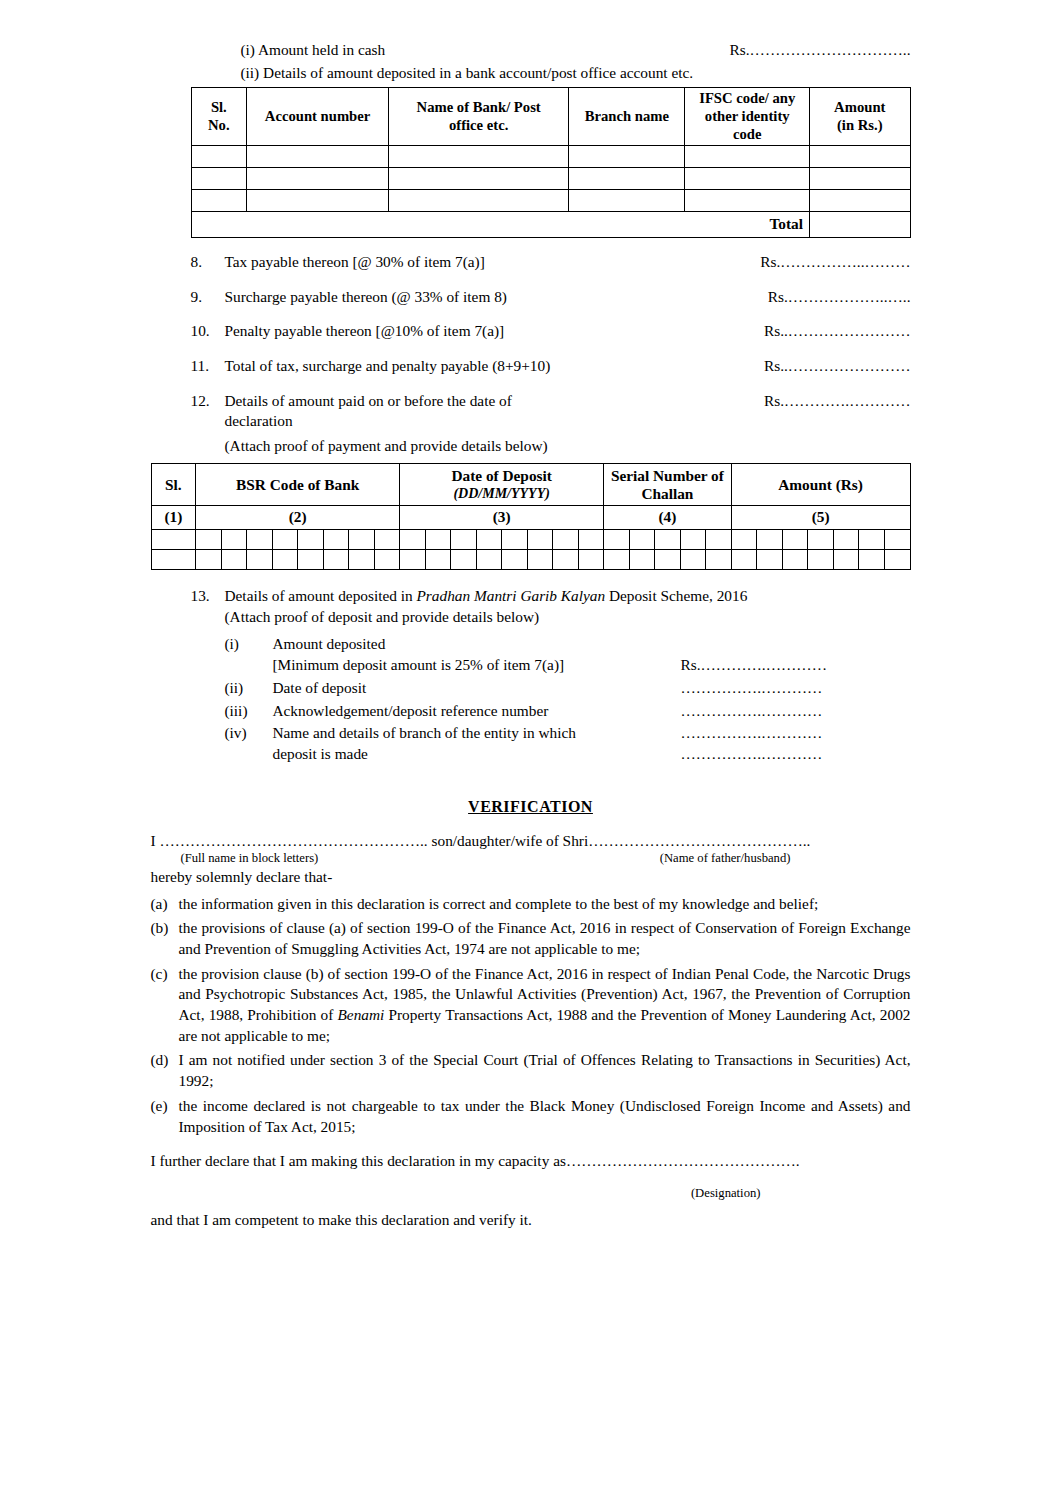(i) Amount held in cash Rs.…………………………..
(ii) Details of amount deposited in a bank account/post office account etc.
| Sl. No. | Account number | Name of Bank/ Post office etc. | Branch name | IFSC code/ any other identity code | Amount (in Rs.) |
| --- | --- | --- | --- | --- | --- |
| Total | |
8. Tax payable thereon [@ 30% of item 7(a)] Rs.……………..………
9. Surcharge payable thereon (@ 33% of item 8) Rs.………………..…..
10. Penalty payable thereon [@10% of item 7(a)] Rs..……………………
11. Total of tax, surcharge and penalty payable (8+9+10) Rs..……………………
12. Details of amount paid on or before the date of
declaration Rs.………….…………
(Attach proof of payment and provide details below)
| Sl. | BSR Code of Bank | Date of Deposit (DD/MM/YYYY) | Serial Number of Challan | Amount (Rs) |
| --- | --- | --- | --- | --- |
| (1) | (2) | (3) | (4) | (5) |
13. Details of amount deposited in Pradhan Mantri Garib Kalyan Deposit Scheme, 2016
(Attach proof of deposit and provide details below)
| (i) | Amount deposited [Minimum deposit amount is 25% of item 7(a)] | Rs.………….………… |
| (ii) | Date of deposit | …………….………… |
| (iii) | Acknowledgement/deposit reference number | …………….………… |
| (iv) | Name and details of branch of the entity in which deposit is made | …………….………… …………….………… |
VERIFICATION
I …………………………………………….. son/daughter/wife of Shri……………………………………..
(Full name in block letters) (Name of father/husband)
hereby solemnly declare that-
(a) the information given in this declaration is correct and complete to the best of my knowledge and belief;
(b) the provisions of clause (a) of section 199-O of the Finance Act, 2016 in respect of Conservation of Foreign Exchange and Prevention of Smuggling Activities Act, 1974 are not applicable to me;
(c) the provision clause (b) of section 199-O of the Finance Act, 2016 in respect of Indian Penal Code, the Narcotic Drugs and Psychotropic Substances Act, 1985, the Unlawful Activities (Prevention) Act, 1967, the Prevention of Corruption Act, 1988, Prohibition of Benami Property Transactions Act, 1988 and the Prevention of Money Laundering Act, 2002 are not applicable to me;
(d) I am not notified under section 3 of the Special Court (Trial of Offences Relating to Transactions in Securities) Act, 1992;
(e) the income declared is not chargeable to tax under the Black Money (Undisclosed Foreign Income and Assets) and Imposition of Tax Act, 2015;
I further declare that I am making this declaration in my capacity as……………………………………….
(Designation)
and that I am competent to make this declaration and verify it.